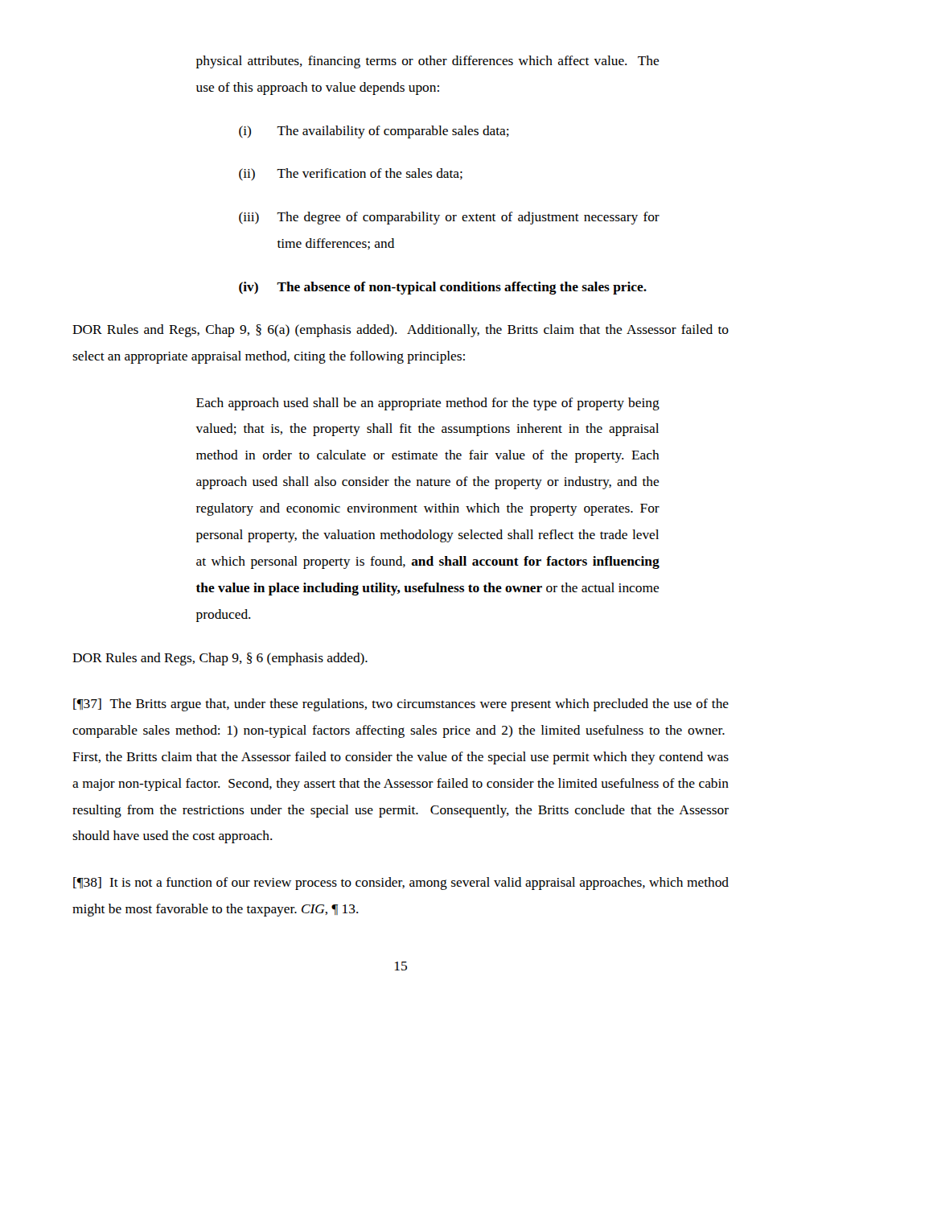physical attributes, financing terms or other differences which affect value. The use of this approach to value depends upon:
(i)
The availability of comparable sales data;
(ii)
The verification of the sales data;
(iii)
The degree of comparability or extent of adjustment necessary for time differences; and
(iv)
The absence of non-typical conditions affecting the sales price.
DOR Rules and Regs, Chap 9, § 6(a) (emphasis added). Additionally, the Britts claim that the Assessor failed to select an appropriate appraisal method, citing the following principles:
Each approach used shall be an appropriate method for the type of property being valued; that is, the property shall fit the assumptions inherent in the appraisal method in order to calculate or estimate the fair value of the property. Each approach used shall also consider the nature of the property or industry, and the regulatory and economic environment within which the property operates. For personal property, the valuation methodology selected shall reflect the trade level at which personal property is found, and shall account for factors influencing the value in place including utility, usefulness to the owner or the actual income produced.
DOR Rules and Regs, Chap 9, § 6 (emphasis added).
[¶37] The Britts argue that, under these regulations, two circumstances were present which precluded the use of the comparable sales method: 1) non-typical factors affecting sales price and 2) the limited usefulness to the owner. First, the Britts claim that the Assessor failed to consider the value of the special use permit which they contend was a major non-typical factor. Second, they assert that the Assessor failed to consider the limited usefulness of the cabin resulting from the restrictions under the special use permit. Consequently, the Britts conclude that the Assessor should have used the cost approach.
[¶38] It is not a function of our review process to consider, among several valid appraisal approaches, which method might be most favorable to the taxpayer. CIG, ¶ 13.
15